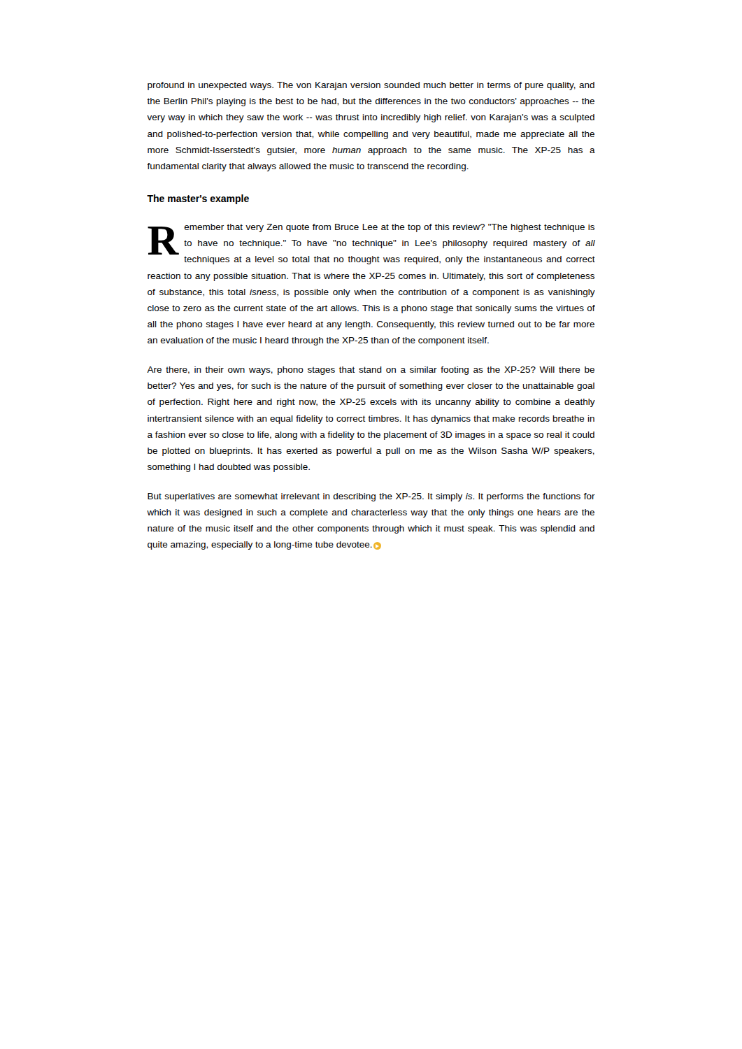profound in unexpected ways. The von Karajan version sounded much better in terms of pure quality, and the Berlin Phil's playing is the best to be had, but the differences in the two conductors' approaches -- the very way in which they saw the work -- was thrust into incredibly high relief. von Karajan's was a sculpted and polished-to-perfection version that, while compelling and very beautiful, made me appreciate all the more Schmidt-Isserstedt's gutsier, more human approach to the same music. The XP-25 has a fundamental clarity that always allowed the music to transcend the recording.
The master's example
Remember that very Zen quote from Bruce Lee at the top of this review? "The highest technique is to have no technique." To have "no technique" in Lee's philosophy required mastery of all techniques at a level so total that no thought was required, only the instantaneous and correct reaction to any possible situation. That is where the XP-25 comes in. Ultimately, this sort of completeness of substance, this total isness, is possible only when the contribution of a component is as vanishingly close to zero as the current state of the art allows. This is a phono stage that sonically sums the virtues of all the phono stages I have ever heard at any length. Consequently, this review turned out to be far more an evaluation of the music I heard through the XP-25 than of the component itself.
Are there, in their own ways, phono stages that stand on a similar footing as the XP-25? Will there be better? Yes and yes, for such is the nature of the pursuit of something ever closer to the unattainable goal of perfection. Right here and right now, the XP-25 excels with its uncanny ability to combine a deathly intertransient silence with an equal fidelity to correct timbres. It has dynamics that make records breathe in a fashion ever so close to life, along with a fidelity to the placement of 3D images in a space so real it could be plotted on blueprints. It has exerted as powerful a pull on me as the Wilson Sasha W/P speakers, something I had doubted was possible.
But superlatives are somewhat irrelevant in describing the XP-25. It simply is. It performs the functions for which it was designed in such a complete and characterless way that the only things one hears are the nature of the music itself and the other components through which it must speak. This was splendid and quite amazing, especially to a long-time tube devotee.